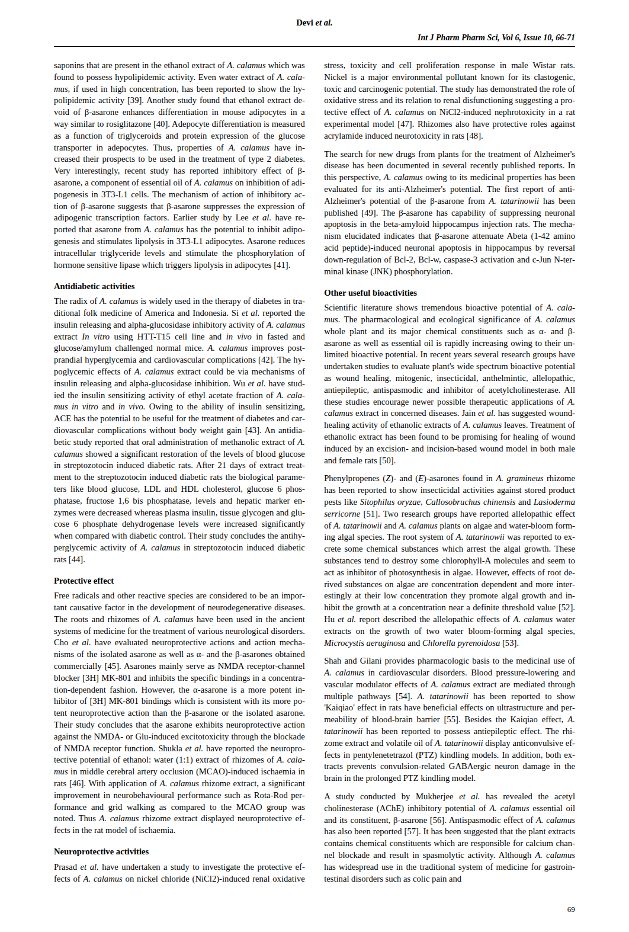Devi et al.
Int J Pharm Pharm Sci, Vol 6, Issue 10, 66-71
saponins that are present in the ethanol extract of A. calamus which was found to possess hypolipidemic activity. Even water extract of A. calamus, if used in high concentration, has been reported to show the hypolipidemic activity [39]. Another study found that ethanol extract devoid of β-asarone enhances differentiation in mouse adipocytes in a way similar to rosiglitazone [40]. Adepocyte differentiation is measured as a function of triglyceroids and protein expression of the glucose transporter in adepocytes. Thus, properties of A. calamus have increased their prospects to be used in the treatment of type 2 diabetes. Very interestingly, recent study has reported inhibitory effect of β-asarone, a component of essential oil of A. calamus on inhibition of adipogenesis in 3T3-L1 cells. The mechanism of action of inhibitory action of β-asarone suggests that β-asarone suppresses the expression of adipogenic transcription factors. Earlier study by Lee et al. have reported that asarone from A. calamus has the potential to inhibit adipogenesis and stimulates lipolysis in 3T3-L1 adipocytes. Asarone reduces intracellular triglyceride levels and stimulate the phosphorylation of hormone sensitive lipase which triggers lipolysis in adipocytes [41].
Antidiabetic activities
The radix of A. calamus is widely used in the therapy of diabetes in traditional folk medicine of America and Indonesia. Si et al. reported the insulin releasing and alpha-glucosidase inhibitory activity of A. calamus extract In vitro using HTT-T15 cell line and in vivo in fasted and glucose/amylum challenged normal mice. A. calamus improves postprandial hyperglycemia and cardiovascular complications [42]. The hypoglycemic effects of A. calamus extract could be via mechanisms of insulin releasing and alpha-glucosidase inhibition. Wu et al. have studied the insulin sensitizing activity of ethyl acetate fraction of A. calamus in vitro and in vivo. Owing to the ability of insulin sensitizing, ACE has the potential to be useful for the treatment of diabetes and cardiovascular complications without body weight gain [43]. An antidiabetic study reported that oral administration of methanolic extract of A. calamus showed a significant restoration of the levels of blood glucose in streptozotocin induced diabetic rats. After 21 days of extract treatment to the streptozotocin induced diabetic rats the biological parameters like blood glucose, LDL and HDL cholesterol, glucose 6 phosphatase, fructose 1,6 bis phosphatase, levels and hepatic marker enzymes were decreased whereas plasma insulin, tissue glycogen and glucose 6 phosphate dehydrogenase levels were increased significantly when compared with diabetic control. Their study concludes the antihyperglycemic activity of A. calamus in streptozotocin induced diabetic rats [44].
Protective effect
Free radicals and other reactive species are considered to be an important causative factor in the development of neurodegenerative diseases. The roots and rhizomes of A. calamus have been used in the ancient systems of medicine for the treatment of various neurological disorders. Cho et al. have evaluated neuroprotective actions and action mechanisms of the isolated asarone as well as α- and the β-asarones obtained commercially [45]. Asarones mainly serve as NMDA receptor-channel blocker [3H] MK-801 and inhibits the specific bindings in a concentration-dependent fashion. However, the α-asarone is a more potent inhibitor of [3H] MK-801 bindings which is consistent with its more potent neuroprotective action than the β-asarone or the isolated asarone. Their study concludes that the asarone exhibits neuroprotective action against the NMDA- or Glu-induced excitotoxicity through the blockade of NMDA receptor function. Shukla et al. have reported the neuroprotective potential of ethanol: water (1:1) extract of rhizomes of A. calamus in middle cerebral artery occlusion (MCAO)-induced ischaemia in rats [46]. With application of A. calamus rhizome extract, a significant improvement in neurobehavioural performance such as Rota-Rod performance and grid walking as compared to the MCAO group was noted. Thus A. calamus rhizome extract displayed neuroprotective effects in the rat model of ischaemia.
Neuroprotective activities
Prasad et al. have undertaken a study to investigate the protective effects of A. calamus on nickel chloride (NiCl2)-induced renal oxidative stress, toxicity and cell proliferation response in male Wistar rats. Nickel is a major environmental pollutant known for its clastogenic, toxic and carcinogenic potential. The study has demonstrated the role of oxidative stress and its relation to renal disfunctioning suggesting a protective effect of A. calamus on NiCl2-induced nephrotoxicity in a rat experimental model [47]. Rhizomes also have protective roles against acrylamide induced neurotoxicity in rats [48].
The search for new drugs from plants for the treatment of Alzheimer's disease has been documented in several recently published reports. In this perspective, A. calamus owing to its medicinal properties has been evaluated for its anti-Alzheimer's potential. The first report of anti-Alzheimer's potential of the β-asarone from A. tatarinowii has been published [49]. The β-asarone has capability of suppressing neuronal apoptosis in the beta-amyloid hippocampus injection rats. The mechanism elucidated indicates that β-asarone attenuate Abeta (1-42 amino acid peptide)-induced neuronal apoptosis in hippocampus by reversal down-regulation of Bcl-2, Bcl-w, caspase-3 activation and c-Jun N-terminal kinase (JNK) phosphorylation.
Other useful bioactivities
Scientific literature shows tremendous bioactive potential of A. calamus. The pharmacological and ecological significance of A. calamus whole plant and its major chemical constituents such as α- and β-asarone as well as essential oil is rapidly increasing owing to their unlimited bioactive potential. In recent years several research groups have undertaken studies to evaluate plant's wide spectrum bioactive potential as wound healing, mitogenic, insecticidal, anthelmintic, allelopathic, antiepileptic, antispasmodic and inhibitor of acetylcholinesterase. All these studies encourage newer possible therapeutic applications of A. calamus extract in concerned diseases. Jain et al. has suggested wound-healing activity of ethanolic extracts of A. calamus leaves. Treatment of ethanolic extract has been found to be promising for healing of wound induced by an excision- and incision-based wound model in both male and female rats [50].
Phenylpropenes (Z)- and (E)-asarones found in A. gramineus rhizome has been reported to show insecticidal activities against stored product pests like Sitophilus oryzae, Callosobruchus chinensis and Lasioderma serricorne [51]. Two research groups have reported allelopathic effect of A. tatarinowii and A. calamus plants on algae and water-bloom forming algal species. The root system of A. tatarinowii was reported to excrete some chemical substances which arrest the algal growth. These substances tend to destroy some chlorophyll-A molecules and seem to act as inhibitor of photosynthesis in algae. However, effects of root derived substances on algae are concentration dependent and more interestingly at their low concentration they promote algal growth and inhibit the growth at a concentration near a definite threshold value [52]. Hu et al. report described the allelopathic effects of A. calamus water extracts on the growth of two water bloom-forming algal species, Microcystis aeruginosa and Chlorella pyrenoidosa [53].
Shah and Gilani provides pharmacologic basis to the medicinal use of A. calamus in cardiovascular disorders. Blood pressure-lowering and vascular modulator effects of A. calamus extract are mediated through multiple pathways [54]. A. tatarinowii has been reported to show 'Kaiqiao' effect in rats have beneficial effects on ultrastructure and permeability of blood-brain barrier [55]. Besides the Kaiqiao effect, A. tatarinowii has been reported to possess antiepileptic effect. The rhizome extract and volatile oil of A. tatarinowii display anticonvulsive effects in pentylenetetrazol (PTZ) kindling models. In addition, both extracts prevents convulsion-related GABAergic neuron damage in the brain in the prolonged PTZ kindling model.
A study conducted by Mukherjee et al. has revealed the acetyl cholinesterase (AChE) inhibitory potential of A. calamus essential oil and its constituent, β-asarone [56]. Antispasmodic effect of A. calamus has also been reported [57]. It has been suggested that the plant extracts contains chemical constituents which are responsible for calcium channel blockade and result in spasmolytic activity. Although A. calamus has widespread use in the traditional system of medicine for gastrointestinal disorders such as colic pain and
69